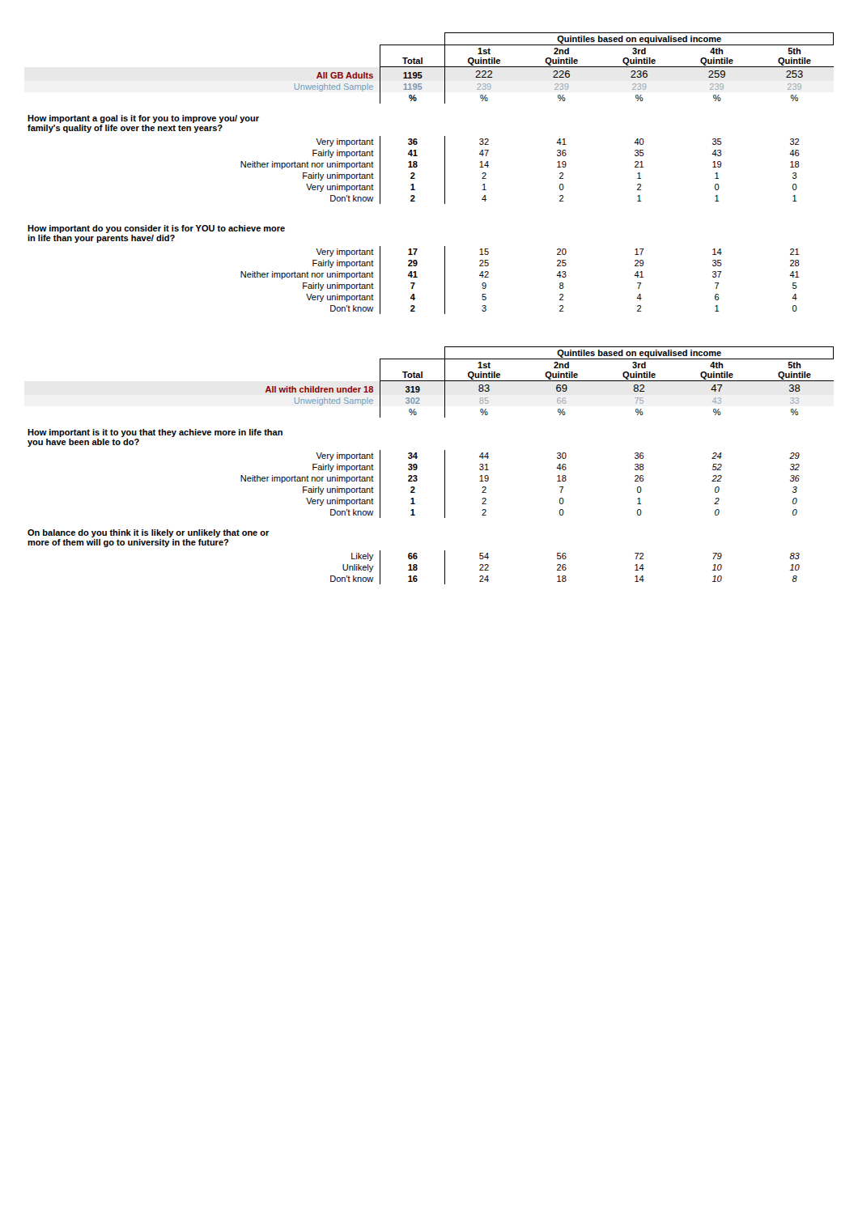| | | Quintiles based on equivalised income |
| | Total | 1st Quintile | 2nd Quintile | 3rd Quintile | 4th Quintile | 5th Quintile |
| All GB Adults | 1195 | 222 | 226 | 236 | 259 | 253 |
| Unweighted Sample | 1195 | 239 | 239 | 239 | 239 | 239 |
| | % | % | % | % | % | % |
| How important a goal is it for you to improve you/ your family's quality of life over the next ten years? |
| Very important | 36 | 32 | 41 | 40 | 35 | 32 |
| Fairly important | 41 | 47 | 36 | 35 | 43 | 46 |
| Neither important nor unimportant | 18 | 14 | 19 | 21 | 19 | 18 |
| Fairly unimportant | 2 | 2 | 2 | 1 | 1 | 3 |
| Very unimportant | 1 | 1 | 0 | 2 | 0 | 0 |
| Don't know | 2 | 4 | 2 | 1 | 1 | 1 |
| How important do you consider it is for YOU to achieve more in life than your parents have/ did? |
| Very important | 17 | 15 | 20 | 17 | 14 | 21 |
| Fairly important | 29 | 25 | 25 | 29 | 35 | 28 |
| Neither important nor unimportant | 41 | 42 | 43 | 41 | 37 | 41 |
| Fairly unimportant | 7 | 9 | 8 | 7 | 7 | 5 |
| Very unimportant | 4 | 5 | 2 | 4 | 6 | 4 |
| Don't know | 2 | 3 | 2 | 2 | 1 | 0 |
| | | Quintiles based on equivalised income |
| | Total | 1st Quintile | 2nd Quintile | 3rd Quintile | 4th Quintile | 5th Quintile |
| All with children under 18 | 319 | 83 | 69 | 82 | 47 | 38 |
| Unweighted Sample | 302 | 85 | 66 | 75 | 43 | 33 |
| | % | % | % | % | % | % |
| How important is it to you that they achieve more in life than you have been able to do? |
| Very important | 34 | 44 | 30 | 36 | 24 | 29 |
| Fairly important | 39 | 31 | 46 | 38 | 52 | 32 |
| Neither important nor unimportant | 23 | 19 | 18 | 26 | 22 | 36 |
| Fairly unimportant | 2 | 2 | 7 | 0 | 0 | 3 |
| Very unimportant | 1 | 2 | 0 | 1 | 2 | 0 |
| Don't know | 1 | 2 | 0 | 0 | 0 | 0 |
| On balance do you think it is likely or unlikely that one or more of them will go to university in the future? |
| Likely | 66 | 54 | 56 | 72 | 79 | 83 |
| Unlikely | 18 | 22 | 26 | 14 | 10 | 10 |
| Don't know | 16 | 24 | 18 | 14 | 10 | 8 |